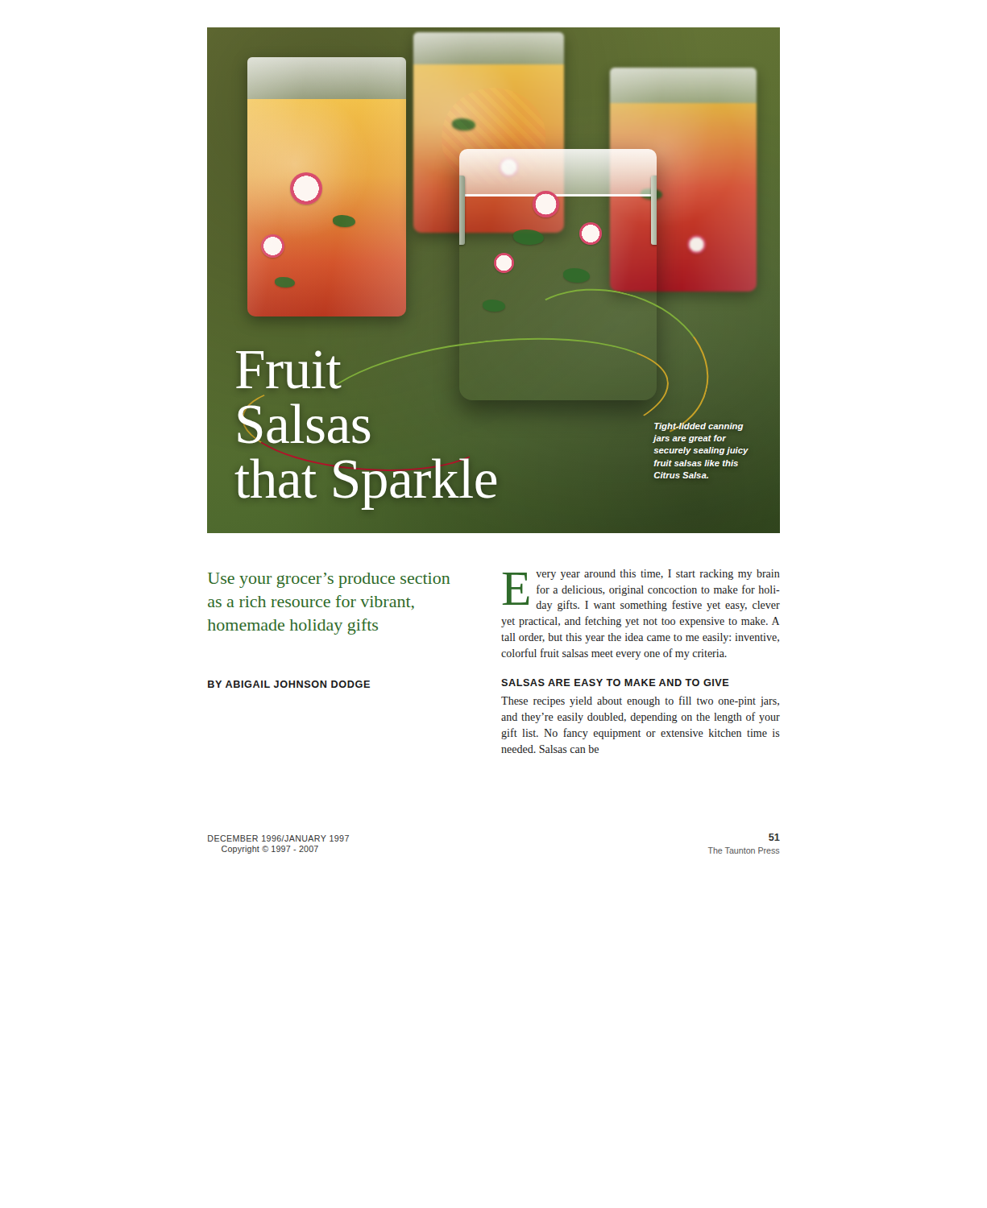Fruit
Salsas
that Sparkle
Tight-lidded canning jars are great for securely sealing juicy fruit salsas like this Citrus Salsa.
Use your grocer’s produce section as a rich resource for vibrant, homemade holiday gifts
BY ABIGAIL JOHNSON DODGE
Every year around this time, I start racking my brain for a delicious, original concoction to make for holiday gifts. I want something festive yet easy, clever yet practical, and fetching yet not too expensive to make. A tall order, but this year the idea came to me easily: inventive, colorful fruit salsas meet every one of my criteria.
SALSAS ARE EASY TO MAKE AND TO GIVE
These recipes yield about enough to fill two one-pint jars, and they’re easily doubled, depending on the length of your gift list. No fancy equipment or extensive kitchen time is needed. Salsas can be
DECEMBER 1996/JANUARY 1997 Copyright © 1997 - 2007 51 The Taunton Press